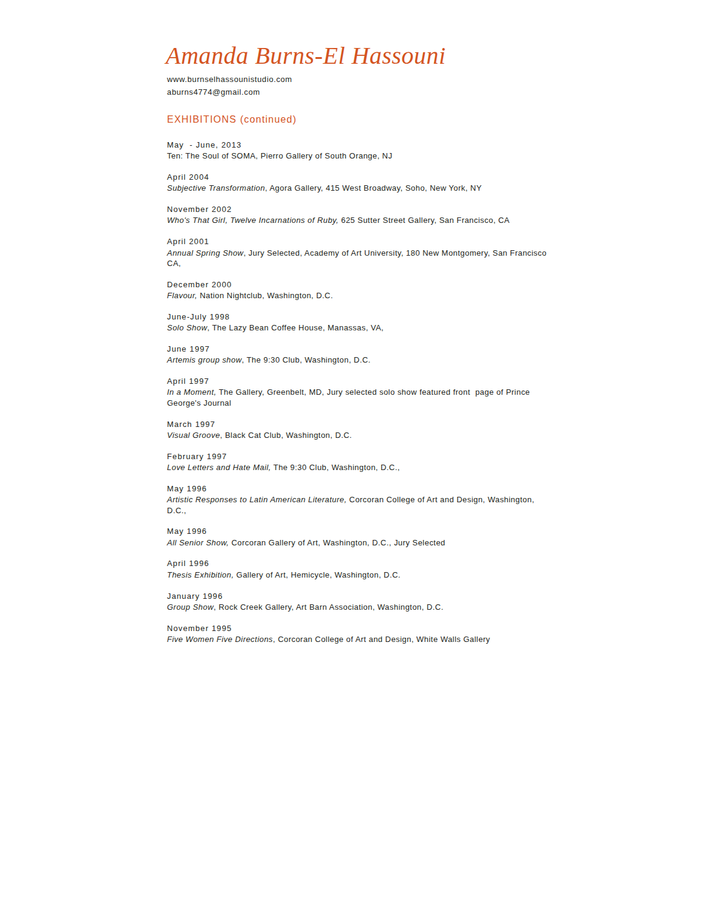Amanda Burns-El Hassouni
www.burnselhassounistudio.com
aburns4774@gmail.com
EXHIBITIONS (continued)
May - June, 2013
Ten: The Soul of SOMA, Pierro Gallery of South Orange, NJ
April 2004
Subjective Transformation, Agora Gallery, 415 West Broadway, Soho, New York, NY
November 2002
Who's That Girl, Twelve Incarnations of Ruby, 625 Sutter Street Gallery, San Francisco, CA
April 2001
Annual Spring Show, Jury Selected, Academy of Art University, 180 New Montgomery, San Francisco CA,
December 2000
Flavour, Nation Nightclub, Washington, D.C.
June-July 1998
Solo Show, The Lazy Bean Coffee House, Manassas, VA,
June 1997
Artemis group show, The 9:30 Club, Washington, D.C.
April 1997
In a Moment, The Gallery, Greenbelt, MD, Jury selected solo show featured front page of Prince George's Journal
March 1997
Visual Groove, Black Cat Club, Washington, D.C.
February 1997
Love Letters and Hate Mail, The 9:30 Club, Washington, D.C.,
May 1996
Artistic Responses to Latin American Literature, Corcoran College of Art and Design, Washington, D.C.,
May 1996
All Senior Show, Corcoran Gallery of Art, Washington, D.C., Jury Selected
April 1996
Thesis Exhibition, Gallery of Art, Hemicycle, Washington, D.C.
January 1996
Group Show, Rock Creek Gallery, Art Barn Association, Washington, D.C.
November 1995
Five Women Five Directions, Corcoran College of Art and Design, White Walls Gallery